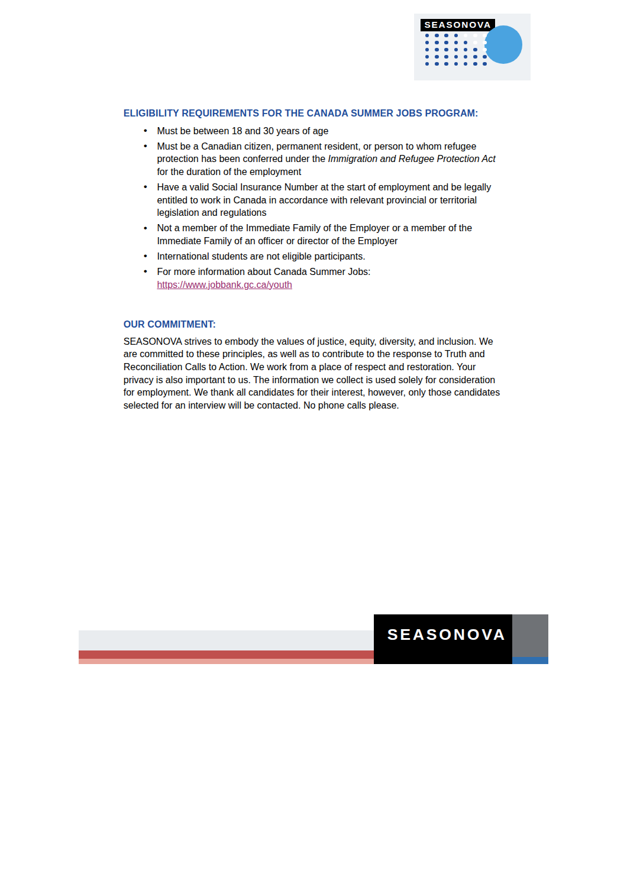SEASONOVA
ELIGIBILITY REQUIREMENTS FOR THE CANADA SUMMER JOBS PROGRAM:
Must be between 18 and 30 years of age
Must be a Canadian citizen, permanent resident, or person to whom refugee protection has been conferred under the Immigration and Refugee Protection Act for the duration of the employment
Have a valid Social Insurance Number at the start of employment and be legally entitled to work in Canada in accordance with relevant provincial or territorial legislation and regulations
Not a member of the Immediate Family of the Employer or a member of the Immediate Family of an officer or director of the Employer
International students are not eligible participants.
For more information about Canada Summer Jobs:
https://www.jobbank.gc.ca/youth
OUR COMMITMENT:
SEASONOVA strives to embody the values of justice, equity, diversity, and inclusion. We are committed to these principles, as well as to contribute to the response to Truth and Reconciliation Calls to Action. We work from a place of respect and restoration. Your privacy is also important to us. The information we collect is used solely for consideration for employment. We thank all candidates for their interest, however, only those candidates selected for an interview will be contacted. No phone calls please.
SEASONOVA